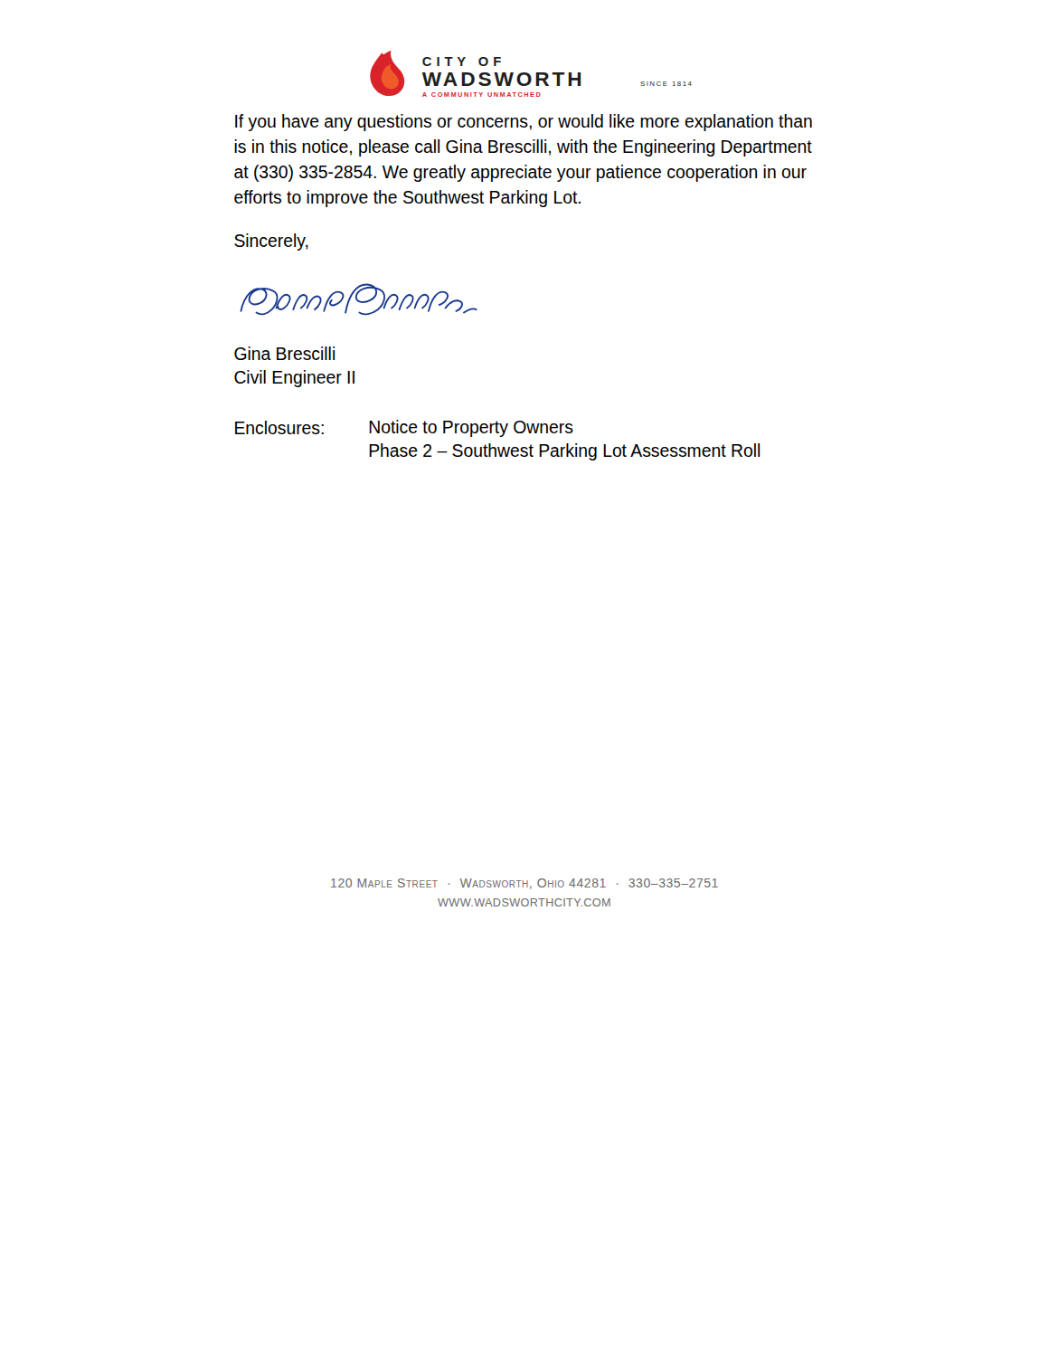If you have any questions or concerns, or would like more explanation than is in this notice, please call Gina Brescilli, with the Engineering Department at (330) 335-2854. We greatly appreciate your patience cooperation in our efforts to improve the Southwest Parking Lot.
Sincerely,
Gina Brescilli
Civil Engineer II
Enclosures:
Notice to Property Owners
Phase 2 – Southwest Parking Lot Assessment Roll
120 Maple Street · Wadsworth, Ohio 44281 · 330–335–2751
www.wadsworthcity.com